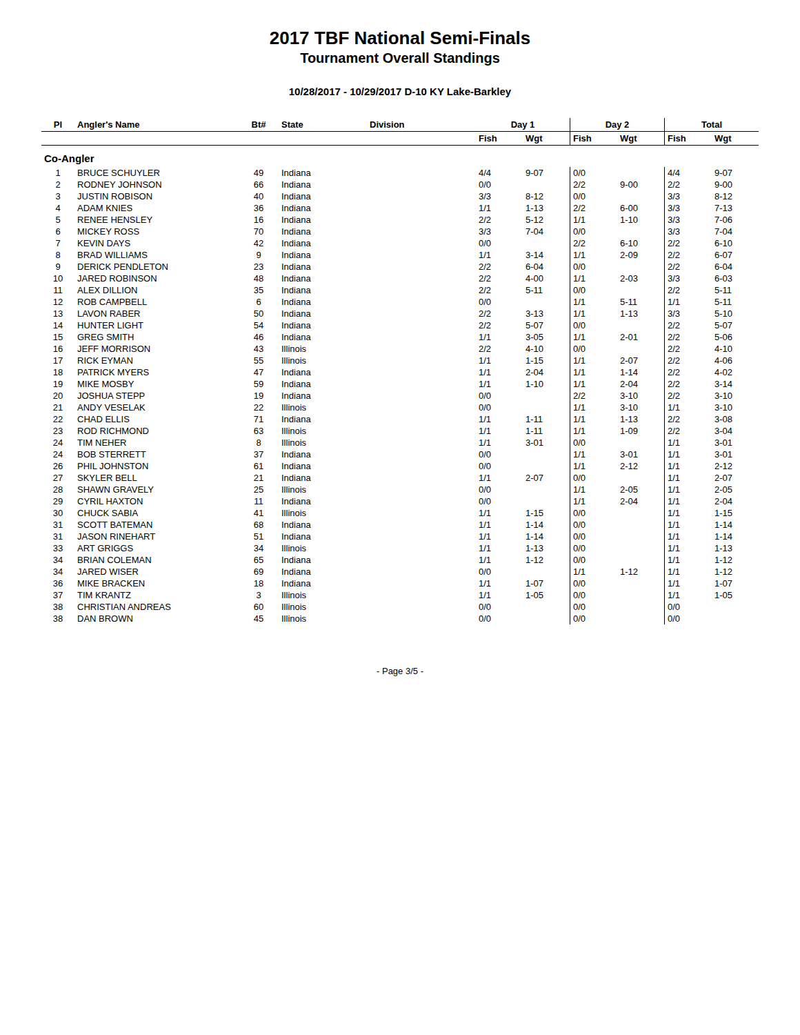2017 TBF National Semi-Finals
Tournament Overall Standings
10/28/2017 - 10/29/2017 D-10 KY Lake-Barkley
| Pl | Angler's Name | Bt# | State | Division | Day 1 | Day 2 | Total |
| --- | --- | --- | --- | --- | --- | --- | --- |
| | | | | | Fish | Wgt | Fish | Wgt | Fish | Wgt |
| Co-Angler |
| 1 | BRUCE SCHUYLER | 49 | Indiana | | 4/4 | 9-07 | 0/0 | | 4/4 | 9-07 |
| 2 | RODNEY JOHNSON | 66 | Indiana | | 0/0 | | 2/2 | 9-00 | 2/2 | 9-00 |
| 3 | JUSTIN ROBISON | 40 | Indiana | | 3/3 | 8-12 | 0/0 | | 3/3 | 8-12 |
| 4 | ADAM KNIES | 36 | Indiana | | 1/1 | 1-13 | 2/2 | 6-00 | 3/3 | 7-13 |
| 5 | RENEE HENSLEY | 16 | Indiana | | 2/2 | 5-12 | 1/1 | 1-10 | 3/3 | 7-06 |
| 6 | MICKEY ROSS | 70 | Indiana | | 3/3 | 7-04 | 0/0 | | 3/3 | 7-04 |
| 7 | KEVIN DAYS | 42 | Indiana | | 0/0 | | 2/2 | 6-10 | 2/2 | 6-10 |
| 8 | BRAD WILLIAMS | 9 | Indiana | | 1/1 | 3-14 | 1/1 | 2-09 | 2/2 | 6-07 |
| 9 | DERICK PENDLETON | 23 | Indiana | | 2/2 | 6-04 | 0/0 | | 2/2 | 6-04 |
| 10 | JARED ROBINSON | 48 | Indiana | | 2/2 | 4-00 | 1/1 | 2-03 | 3/3 | 6-03 |
| 11 | ALEX DILLION | 35 | Indiana | | 2/2 | 5-11 | 0/0 | | 2/2 | 5-11 |
| 12 | ROB CAMPBELL | 6 | Indiana | | 0/0 | | 1/1 | 5-11 | 1/1 | 5-11 |
| 13 | LAVON RABER | 50 | Indiana | | 2/2 | 3-13 | 1/1 | 1-13 | 3/3 | 5-10 |
| 14 | HUNTER LIGHT | 54 | Indiana | | 2/2 | 5-07 | 0/0 | | 2/2 | 5-07 |
| 15 | GREG SMITH | 46 | Indiana | | 1/1 | 3-05 | 1/1 | 2-01 | 2/2 | 5-06 |
| 16 | JEFF MORRISON | 43 | Illinois | | 2/2 | 4-10 | 0/0 | | 2/2 | 4-10 |
| 17 | RICK EYMAN | 55 | Illinois | | 1/1 | 1-15 | 1/1 | 2-07 | 2/2 | 4-06 |
| 18 | PATRICK MYERS | 47 | Indiana | | 1/1 | 2-04 | 1/1 | 1-14 | 2/2 | 4-02 |
| 19 | MIKE MOSBY | 59 | Indiana | | 1/1 | 1-10 | 1/1 | 2-04 | 2/2 | 3-14 |
| 20 | JOSHUA STEPP | 19 | Indiana | | 0/0 | | 2/2 | 3-10 | 2/2 | 3-10 |
| 21 | ANDY VESELAK | 22 | Illinois | | 0/0 | | 1/1 | 3-10 | 1/1 | 3-10 |
| 22 | CHAD ELLIS | 71 | Indiana | | 1/1 | 1-11 | 1/1 | 1-13 | 2/2 | 3-08 |
| 23 | ROD RICHMOND | 63 | Illinois | | 1/1 | 1-11 | 1/1 | 1-09 | 2/2 | 3-04 |
| 24 | TIM NEHER | 8 | Illinois | | 1/1 | 3-01 | 0/0 | | 1/1 | 3-01 |
| 24 | BOB STERRETT | 37 | Indiana | | 0/0 | | 1/1 | 3-01 | 1/1 | 3-01 |
| 26 | PHIL JOHNSTON | 61 | Indiana | | 0/0 | | 1/1 | 2-12 | 1/1 | 2-12 |
| 27 | SKYLER BELL | 21 | Indiana | | 1/1 | 2-07 | 0/0 | | 1/1 | 2-07 |
| 28 | SHAWN GRAVELY | 25 | Illinois | | 0/0 | | 1/1 | 2-05 | 1/1 | 2-05 |
| 29 | CYRIL HAXTON | 11 | Indiana | | 0/0 | | 1/1 | 2-04 | 1/1 | 2-04 |
| 30 | CHUCK SABIA | 41 | Illinois | | 1/1 | 1-15 | 0/0 | | 1/1 | 1-15 |
| 31 | SCOTT BATEMAN | 68 | Indiana | | 1/1 | 1-14 | 0/0 | | 1/1 | 1-14 |
| 31 | JASON RINEHART | 51 | Indiana | | 1/1 | 1-14 | 0/0 | | 1/1 | 1-14 |
| 33 | ART GRIGGS | 34 | Illinois | | 1/1 | 1-13 | 0/0 | | 1/1 | 1-13 |
| 34 | BRIAN COLEMAN | 65 | Indiana | | 1/1 | 1-12 | 0/0 | | 1/1 | 1-12 |
| 34 | JARED WISER | 69 | Indiana | | 0/0 | | 1/1 | 1-12 | 1/1 | 1-12 |
| 36 | MIKE BRACKEN | 18 | Indiana | | 1/1 | 1-07 | 0/0 | | 1/1 | 1-07 |
| 37 | TIM KRANTZ | 3 | Illinois | | 1/1 | 1-05 | 0/0 | | 1/1 | 1-05 |
| 38 | CHRISTIAN ANDREAS | 60 | Illinois | | 0/0 | | 0/0 | | 0/0 | |
| 38 | DAN BROWN | 45 | Illinois | | 0/0 | | 0/0 | | 0/0 | |
- Page 3/5 -